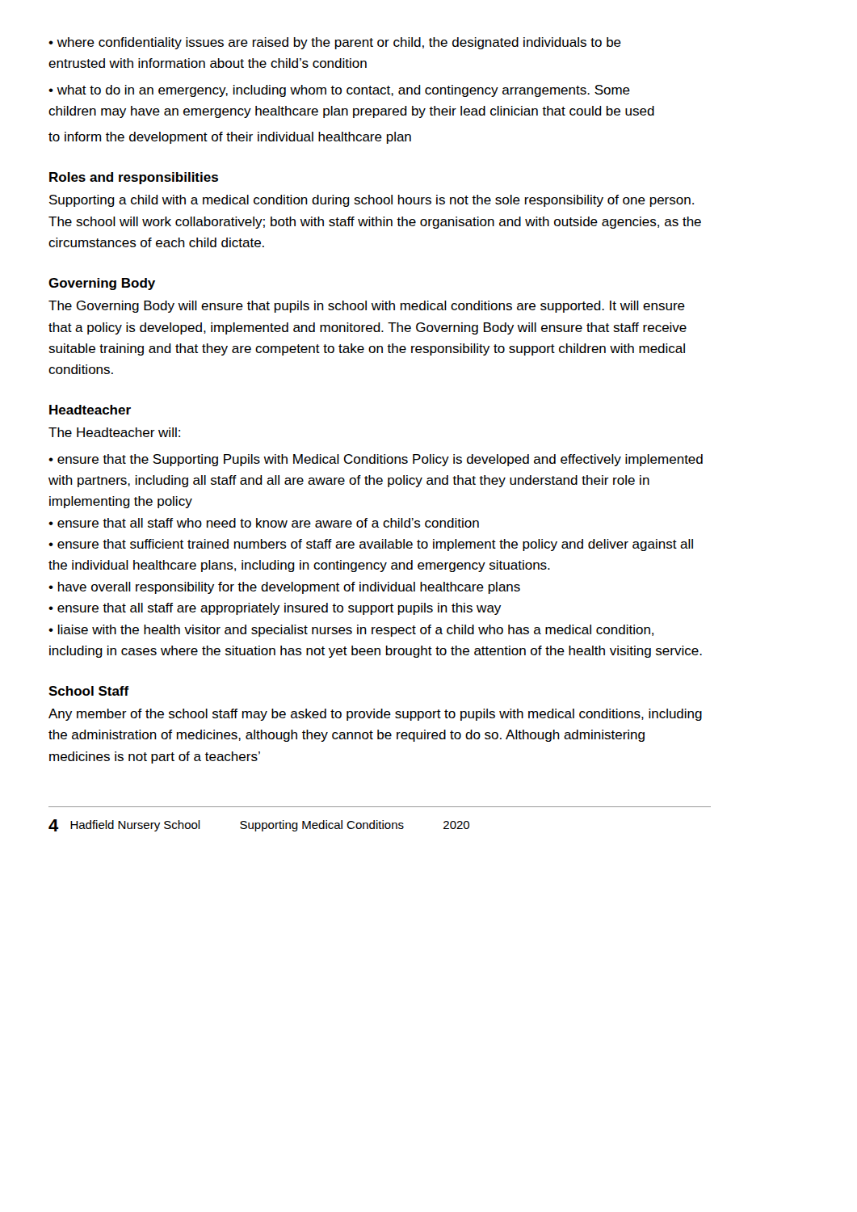• where confidentiality issues are raised by the parent or child, the designated individuals to be
entrusted with information about the child’s condition
• what to do in an emergency, including whom to contact, and contingency arrangements. Some
children may have an emergency healthcare plan prepared by their lead clinician that could be used
to inform the development of their individual healthcare plan
Roles and responsibilities
Supporting a child with a medical condition during school hours is not the sole responsibility of one person. The school will work collaboratively; both with staff within the organisation and with outside agencies, as the circumstances of each child dictate.
Governing Body
The Governing Body will ensure that pupils in school with medical conditions are supported. It will ensure that a policy is developed, implemented and monitored. The Governing Body will ensure that staff receive suitable training and that they are competent to take on the responsibility to support children with medical conditions.
Headteacher
The Headteacher will:
• ensure that the Supporting Pupils with Medical Conditions Policy is developed and effectively implemented with partners, including all staff and all are aware of the policy and that they understand their role in implementing the policy
• ensure that all staff who need to know are aware of a child’s condition
• ensure that sufficient trained numbers of staff are available to implement the policy and deliver against all the individual healthcare plans, including in contingency and emergency situations.
• have overall responsibility for the development of individual healthcare plans
• ensure that all staff are appropriately insured to support pupils in this way
• liaise with the health visitor and specialist nurses in respect of a child who has a medical condition, including in cases where the situation has not yet been brought to the attention of the health visiting service.
School Staff
Any member of the school staff may be asked to provide support to pupils with medical conditions, including the administration of medicines, although they cannot be required to do so. Although administering medicines is not part of a teachers’
4 Hadfield Nursery School Supporting Medical Conditions 2020